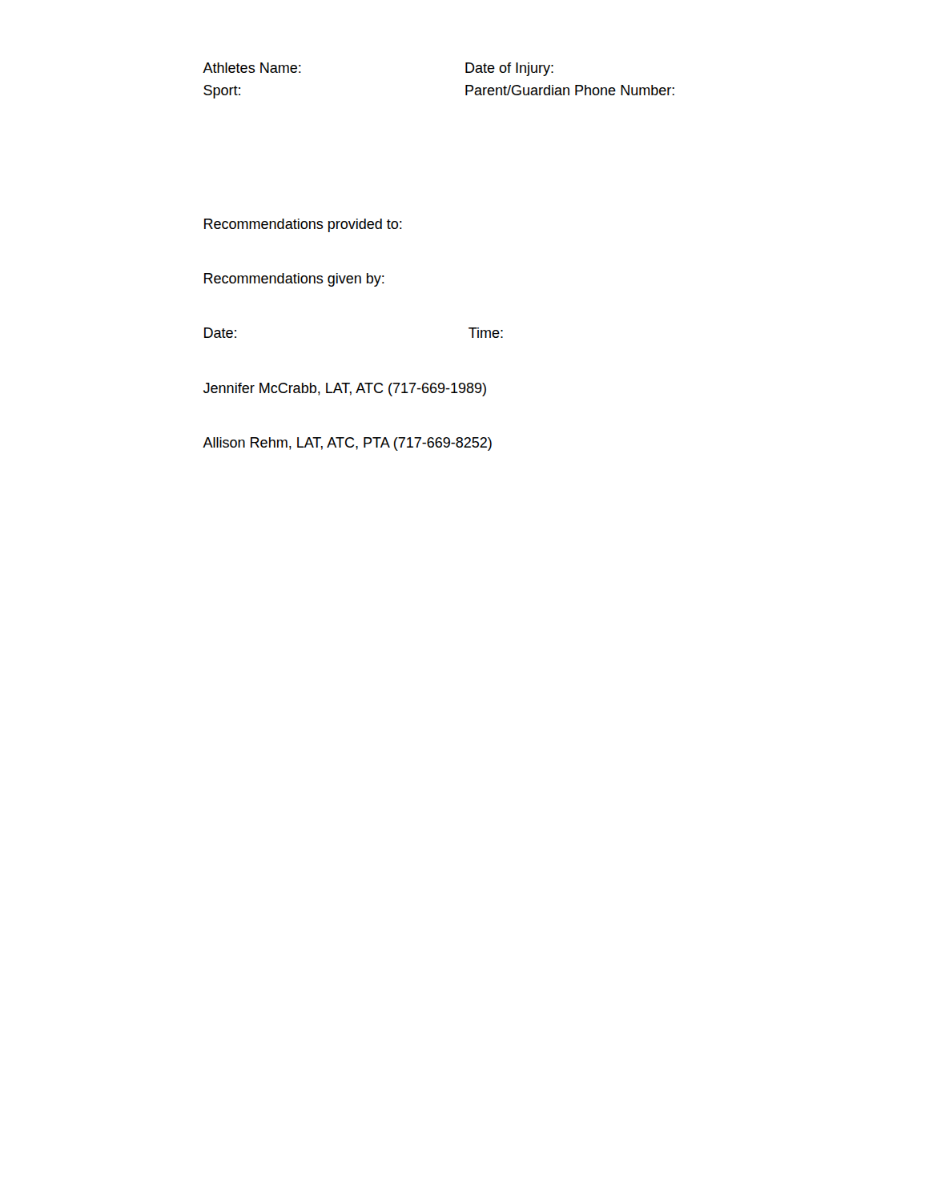Athletes Name:
Sport:
Date of Injury:
Parent/Guardian Phone Number:
Recommendations provided to:
Recommendations given by:
Date:
Time:
Jennifer McCrabb, LAT, ATC (717-669-1989)
Allison Rehm, LAT, ATC, PTA (717-669-8252)